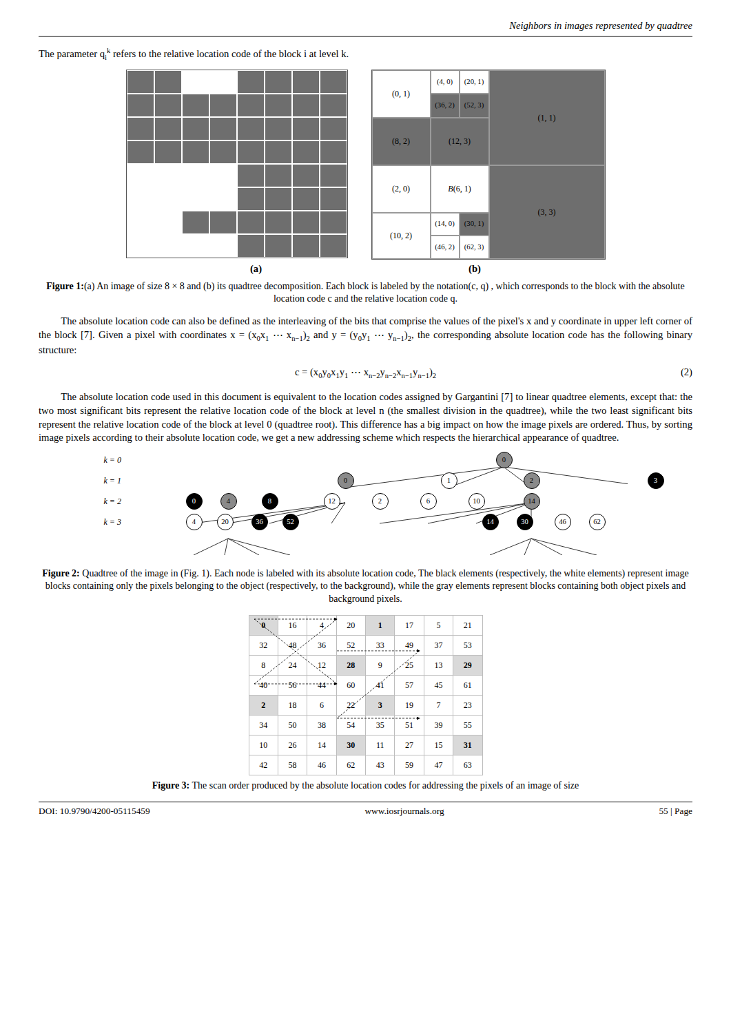Neighbors in images represented by quadtree
The parameter qik refers to the relative location code of the block i at level k.
(0, 1)
(4, 0)
(20, 1)
(36, 2)
(52, 3)
(8, 2)
(12, 3)
(1, 1)
(2, 0)
B(6, 1)
(10, 2)
(14, 0)
(30, 1)
(46, 2)
(62, 3)
(3, 3)
(a)(b)
Figure 1:(a) An image of size 8 × 8 and (b) its quadtree decomposition. Each block is labeled by the notation(c, q) , which corresponds to the block with the absolute location code c and the relative location code q.
The absolute location code can also be defined as the interleaving of the bits that comprise the values of the pixel's x and y coordinate in upper left corner of the block [7]. Given a pixel with coordinates x = (x0x1 ⋯ xn−1)2 and y = (y0y1 ⋯ yn−1)2, the corresponding absolute location code has the following binary structure:
c = (x0y0x1y1 ⋯ xn−2yn−2xn−1yn−1)2 (2)
The absolute location code used in this document is equivalent to the location codes assigned by Gargantini [7] to linear quadtree elements, except that: the two most significant bits represent the relative location code of the block at level n (the smallest division in the quadtree), while the two least significant bits represent the relative location code of the block at level 0 (quadtree root). This difference has a big impact on how the image pixels are ordered. Thus, by sorting image pixels according to their absolute location code, we get a new addressing scheme which respects the hierarchical appearance of quadtree.
k = 0
k = 1
k = 2
k = 3
0
0
1
2
3
0
4
8
12
2
6
10
14
4
20
36
52
14
30
46
62
Figure 2: Quadtree of the image in (Fig. 1). Each node is labeled with its absolute location code, The black elements (respectively, the white elements) represent image blocks containing only the pixels belonging to the object (respectively, to the background), while the gray elements represent blocks containing both object pixels and background pixels.
| 0 | 16 | 4 | 20 | 1 | 17 | 5 | 21 |
| 32 | 48 | 36 | 52 | 33 | 49 | 37 | 53 |
| 8 | 24 | 12 | 28 | 9 | 25 | 13 | 29 |
| 40 | 56 | 44 | 60 | 41 | 57 | 45 | 61 |
| 2 | 18 | 6 | 22 | 3 | 19 | 7 | 23 |
| 34 | 50 | 38 | 54 | 35 | 51 | 39 | 55 |
| 10 | 26 | 14 | 30 | 11 | 27 | 15 | 31 |
| 42 | 58 | 46 | 62 | 43 | 59 | 47 | 63 |
Figure 3: The scan order produced by the absolute location codes for addressing the pixels of an image of size
DOI: 10.9790/4200-05115459 www.iosrjournals.org 55 | Page